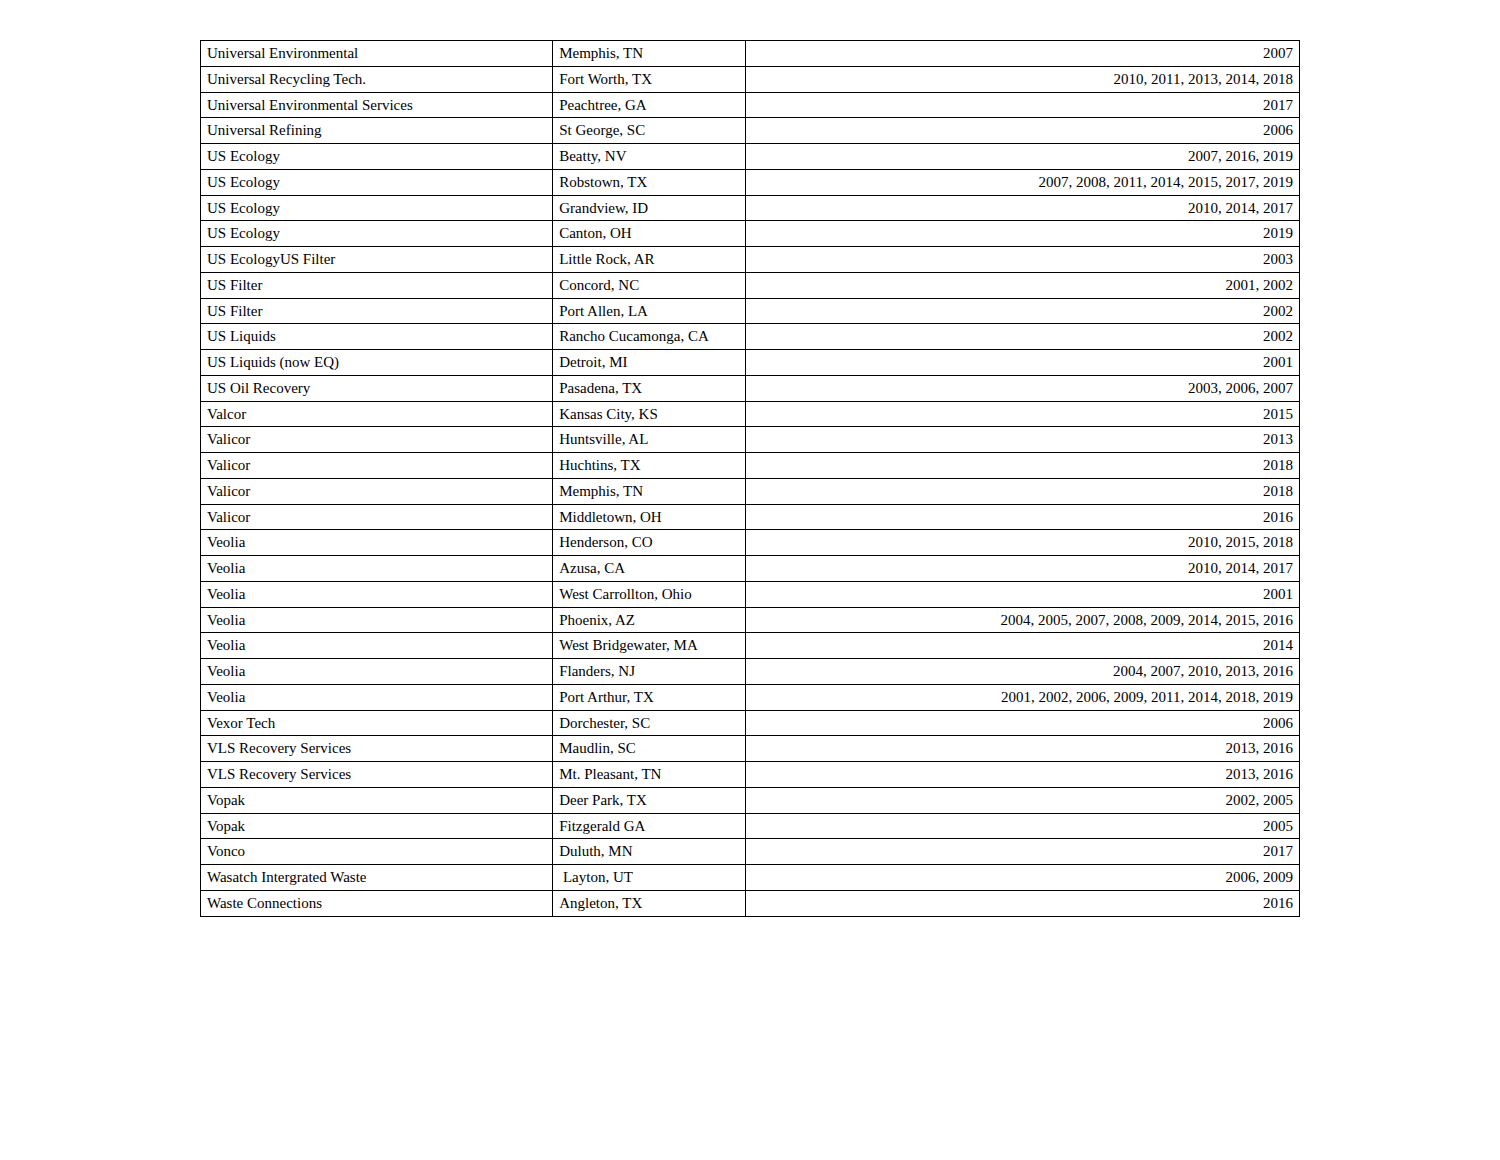| Universal Environmental | Memphis, TN | 2007 |
| Universal Recycling Tech. | Fort Worth, TX | 2010, 2011, 2013, 2014, 2018 |
| Universal Environmental Services | Peachtree, GA | 2017 |
| Universal Refining | St George, SC | 2006 |
| US Ecology | Beatty, NV | 2007, 2016, 2019 |
| US Ecology | Robstown, TX | 2007, 2008, 2011, 2014, 2015, 2017, 2019 |
| US Ecology | Grandview, ID | 2010, 2014, 2017 |
| US Ecology | Canton, OH | 2019 |
| US EcologyUS Filter | Little Rock, AR | 2003 |
| US Filter | Concord, NC | 2001, 2002 |
| US Filter | Port Allen, LA | 2002 |
| US Liquids | Rancho Cucamonga, CA | 2002 |
| US Liquids (now EQ) | Detroit, MI | 2001 |
| US Oil Recovery | Pasadena, TX | 2003, 2006, 2007 |
| Valcor | Kansas City, KS | 2015 |
| Valicor | Huntsville, AL | 2013 |
| Valicor | Huchtins, TX | 2018 |
| Valicor | Memphis, TN | 2018 |
| Valicor | Middletown, OH | 2016 |
| Veolia | Henderson, CO | 2010, 2015, 2018 |
| Veolia | Azusa, CA | 2010, 2014, 2017 |
| Veolia | West Carrollton, Ohio | 2001 |
| Veolia | Phoenix, AZ | 2004, 2005, 2007, 2008, 2009, 2014, 2015, 2016 |
| Veolia | West Bridgewater, MA | 2014 |
| Veolia | Flanders, NJ | 2004, 2007, 2010, 2013, 2016 |
| Veolia | Port Arthur, TX | 2001, 2002, 2006, 2009, 2011, 2014, 2018, 2019 |
| Vexor Tech | Dorchester, SC | 2006 |
| VLS Recovery Services | Maudlin, SC | 2013, 2016 |
| VLS Recovery Services | Mt. Pleasant, TN | 2013, 2016 |
| Vopak | Deer Park, TX | 2002, 2005 |
| Vopak | Fitzgerald GA | 2005 |
| Vonco | Duluth, MN | 2017 |
| Wasatch Intergrated Waste | Layton, UT | 2006, 2009 |
| Waste Connections | Angleton, TX | 2016 |